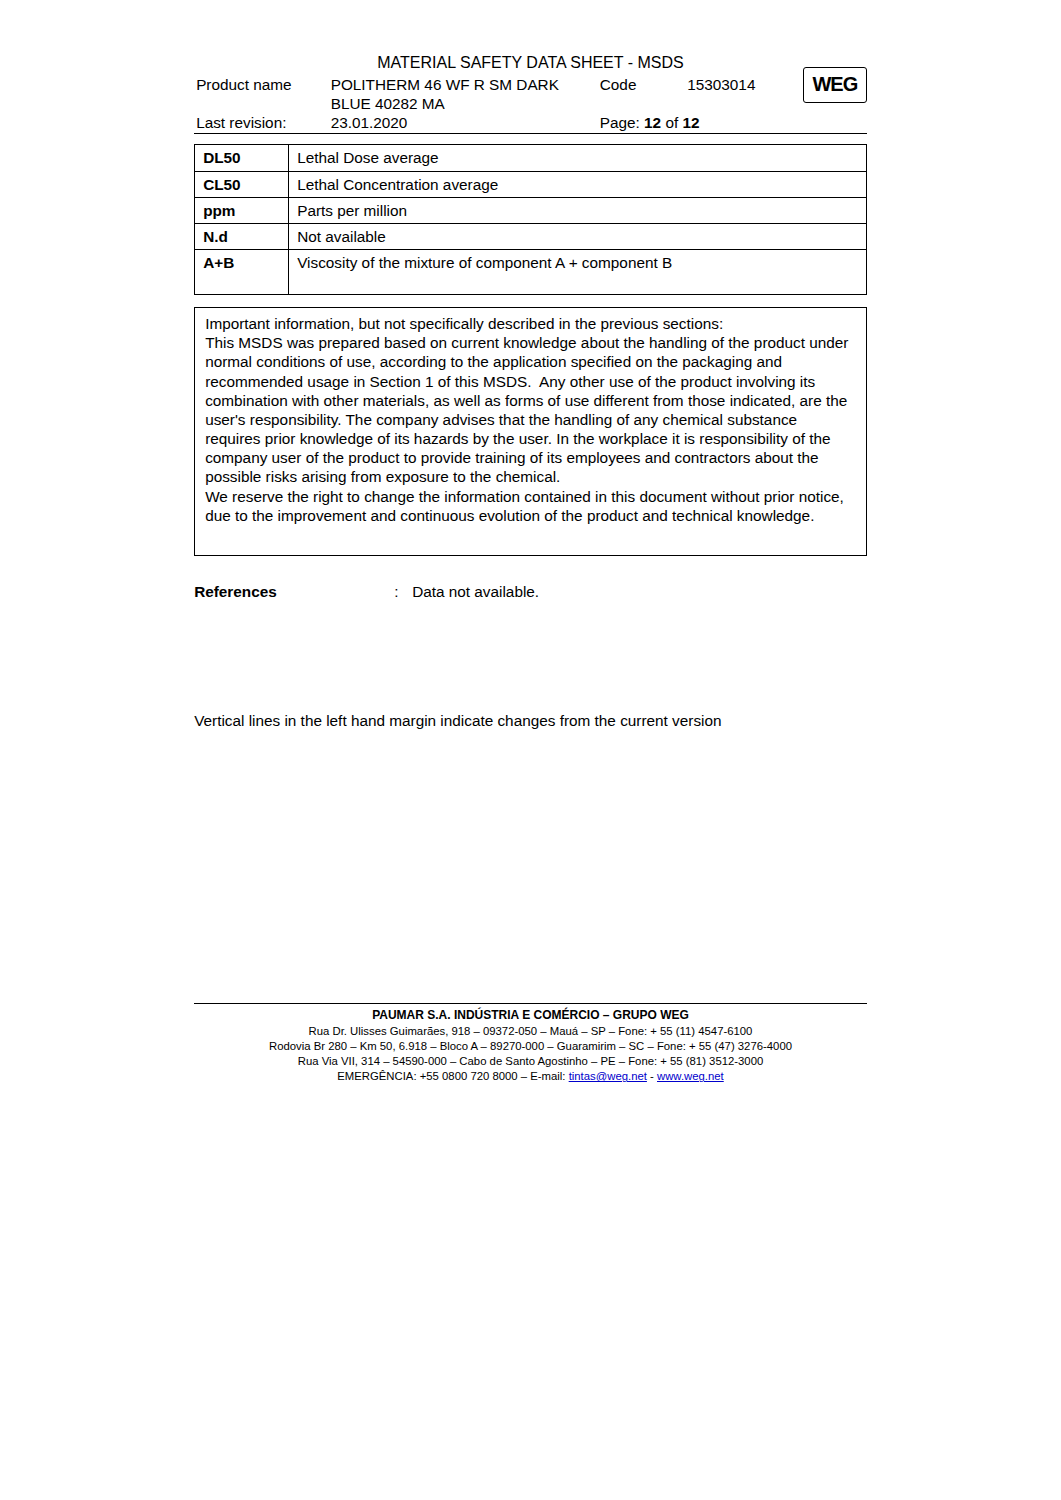WEG
MATERIAL SAFETY DATA SHEET - MSDS
| Product name | POLITHERM 46 WF R SM DARK BLUE 40282 MA | Code | 15303014 |
| Last revision: | 23.01.2020 | Page: 12 of 12 |
| DL50 | Lethal Dose average |
| CL50 | Lethal Concentration average |
| ppm | Parts per million |
| N.d | Not available |
| A+B | Viscosity of the mixture of component A + component B |
Important information, but not specifically described in the previous sections:
This MSDS was prepared based on current knowledge about the handling of the product under normal conditions of use, according to the application specified on the packaging and recommended usage in Section 1 of this MSDS. Any other use of the product involving its combination with other materials, as well as forms of use different from those indicated, are the user's responsibility. The company advises that the handling of any chemical substance requires prior knowledge of its hazards by the user. In the workplace it is responsibility of the company user of the product to provide training of its employees and contractors about the possible risks arising from exposure to the chemical.
We reserve the right to change the information contained in this document without prior notice, due to the improvement and continuous evolution of the product and technical knowledge.
References
:
Data not available.
Vertical lines in the left hand margin indicate changes from the current version
PAUMAR S.A. INDÚSTRIA E COMÉRCIO – GRUPO WEG
Rua Dr. Ulisses Guimarães, 918 – 09372-050 – Mauá – SP – Fone: + 55 (11) 4547-6100
Rodovia Br 280 – Km 50, 6.918 – Bloco A – 89270-000 – Guaramirim – SC – Fone: + 55 (47) 3276-4000
Rua Via VII, 314 – 54590-000 – Cabo de Santo Agostinho – PE – Fone: + 55 (81) 3512-3000
EMERGÊNCIA: +55 0800 720 8000 – E-mail: tintas@weg.net - www.weg.net